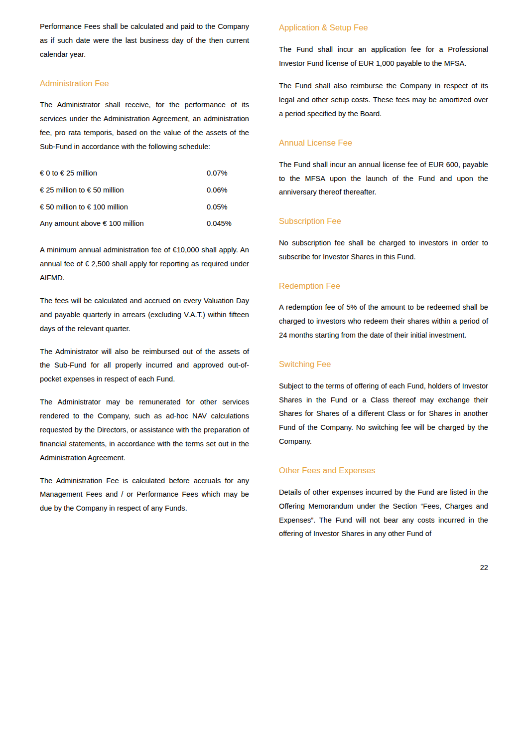Performance Fees shall be calculated and paid to the Company as if such date were the last business day of the then current calendar year.
Administration Fee
The Administrator shall receive, for the performance of its services under the Administration Agreement, an administration fee, pro rata temporis, based on the value of the assets of the Sub-Fund in accordance with the following schedule:
| € 0 to € 25 million | 0.07% |
| € 25 million to € 50 million | 0.06% |
| € 50 million to € 100 million | 0.05% |
| Any amount above € 100 million | 0.045% |
A minimum annual administration fee of €10,000 shall apply. An annual fee of € 2,500 shall apply for reporting as required under AIFMD.
The fees will be calculated and accrued on every Valuation Day and payable quarterly in arrears (excluding V.A.T.) within fifteen days of the relevant quarter.
The Administrator will also be reimbursed out of the assets of the Sub-Fund for all properly incurred and approved out-of-pocket expenses in respect of each Fund.
The Administrator may be remunerated for other services rendered to the Company, such as ad-hoc NAV calculations requested by the Directors, or assistance with the preparation of financial statements, in accordance with the terms set out in the Administration Agreement.
The Administration Fee is calculated before accruals for any Management Fees and / or Performance Fees which may be due by the Company in respect of any Funds.
Application & Setup Fee
The Fund shall incur an application fee for a Professional Investor Fund license of EUR 1,000 payable to the MFSA.
The Fund shall also reimburse the Company in respect of its legal and other setup costs. These fees may be amortized over a period specified by the Board.
Annual License Fee
The Fund shall incur an annual license fee of EUR 600, payable to the MFSA upon the launch of the Fund and upon the anniversary thereof thereafter.
Subscription Fee
No subscription fee shall be charged to investors in order to subscribe for Investor Shares in this Fund.
Redemption Fee
A redemption fee of 5% of the amount to be redeemed shall be charged to investors who redeem their shares within a period of 24 months starting from the date of their initial investment.
Switching Fee
Subject to the terms of offering of each Fund, holders of Investor Shares in the Fund or a Class thereof may exchange their Shares for Shares of a different Class or for Shares in another Fund of the Company. No switching fee will be charged by the Company.
Other Fees and Expenses
Details of other expenses incurred by the Fund are listed in the Offering Memorandum under the Section “Fees, Charges and Expenses”. The Fund will not bear any costs incurred in the offering of Investor Shares in any other Fund of
22